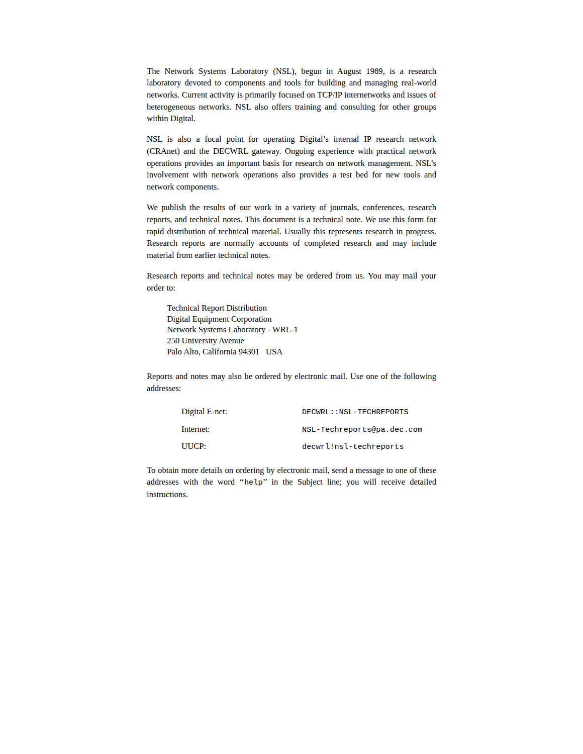The Network Systems Laboratory (NSL), begun in August 1989, is a research laboratory devoted to components and tools for building and managing real-world networks. Current activity is primarily focused on TCP/IP internetworks and issues of heterogeneous networks. NSL also offers training and consulting for other groups within Digital.
NSL is also a focal point for operating Digital’s internal IP research network (CRAnet) and the DECWRL gateway. Ongoing experience with practical network operations provides an important basis for research on network management. NSL’s involvement with network operations also provides a test bed for new tools and network components.
We publish the results of our work in a variety of journals, conferences, research reports, and technical notes. This document is a technical note. We use this form for rapid distribution of technical material. Usually this represents research in progress. Research reports are normally accounts of completed research and may include material from earlier technical notes.
Research reports and technical notes may be ordered from us. You may mail your order to:
Technical Report Distribution
Digital Equipment Corporation
Network Systems Laboratory - WRL-1
250 University Avenue
Palo Alto, California 94301 USA
Reports and notes may also be ordered by electronic mail. Use one of the following addresses:
| Digital E-net: | DECWRL::NSL-TECHREPORTS |
| Internet: | NSL-Techreports@pa.dec.com |
| UUCP: | decwrl!nsl-techreports |
To obtain more details on ordering by electronic mail, send a message to one of these addresses with the word ‘‘help’’ in the Subject line; you will receive detailed instructions.